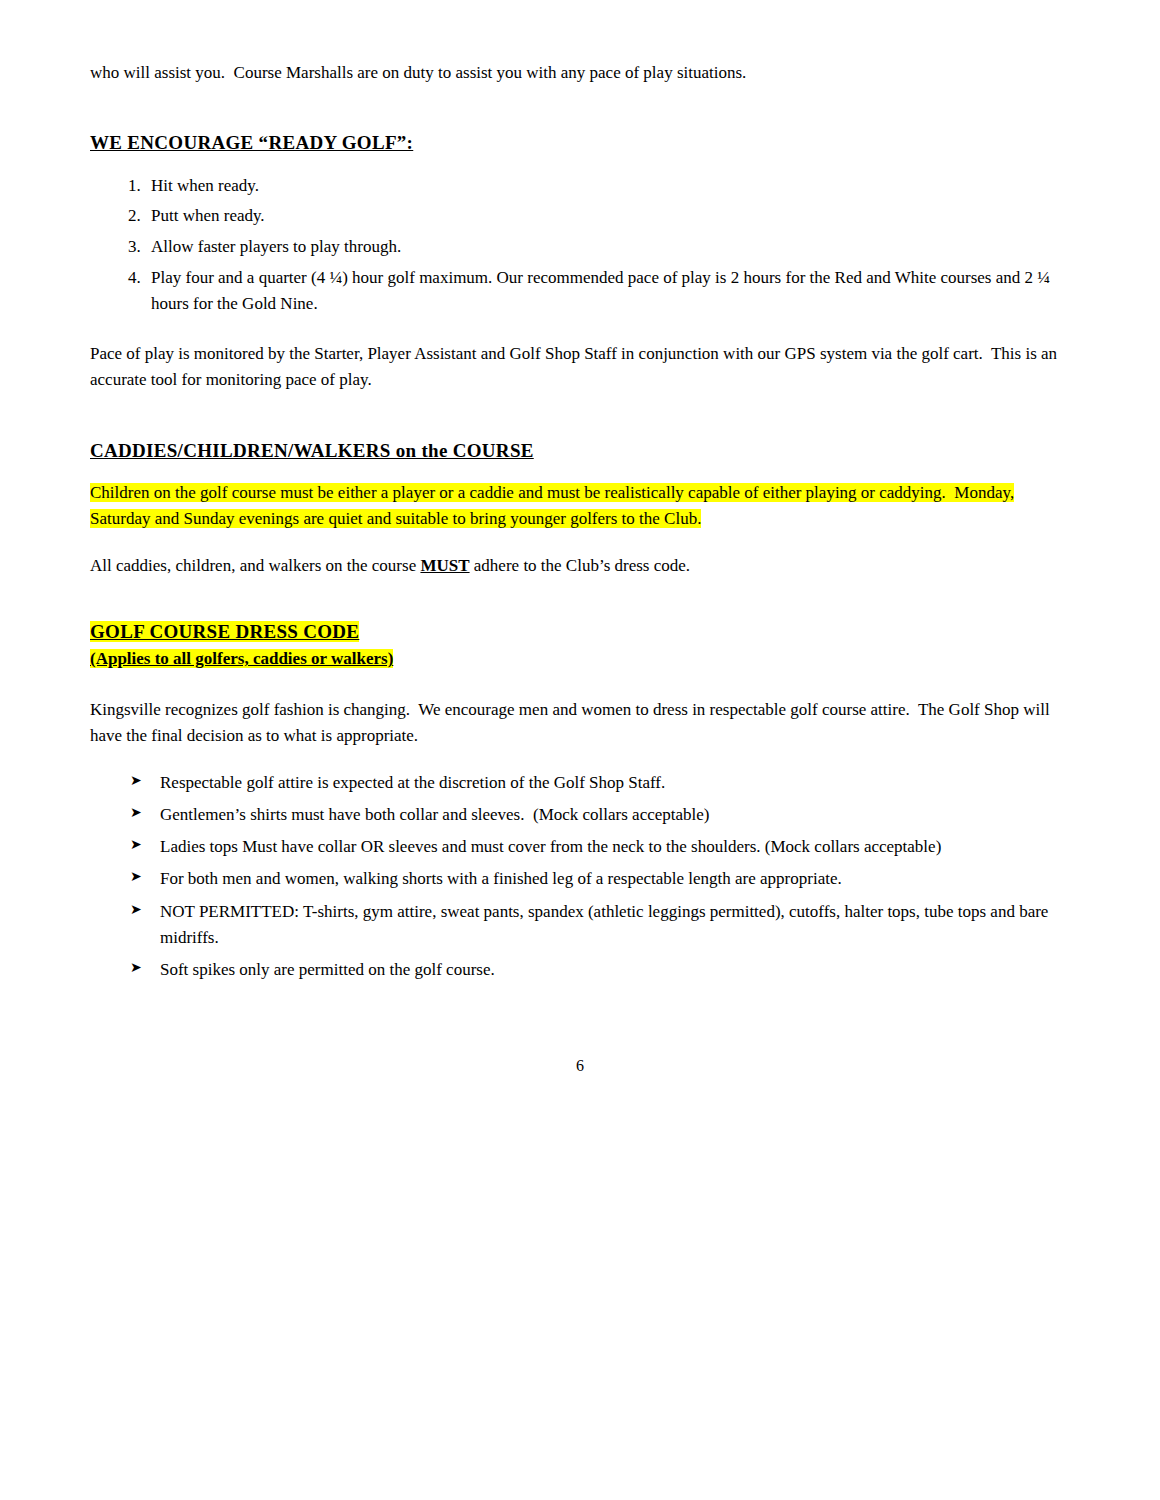who will assist you. Course Marshalls are on duty to assist you with any pace of play situations.
WE ENCOURAGE “READY GOLF”:
Hit when ready.
Putt when ready.
Allow faster players to play through.
Play four and a quarter (4 ¼) hour golf maximum. Our recommended pace of play is 2 hours for the Red and White courses and 2 ¼ hours for the Gold Nine.
Pace of play is monitored by the Starter, Player Assistant and Golf Shop Staff in conjunction with our GPS system via the golf cart. This is an accurate tool for monitoring pace of play.
CADDIES/CHILDREN/WALKERS on the COURSE
Children on the golf course must be either a player or a caddie and must be realistically capable of either playing or caddying. Monday, Saturday and Sunday evenings are quiet and suitable to bring younger golfers to the Club.
All caddies, children, and walkers on the course MUST adhere to the Club’s dress code.
GOLF COURSE DRESS CODE
(Applies to all golfers, caddies or walkers)
Kingsville recognizes golf fashion is changing. We encourage men and women to dress in respectable golf course attire. The Golf Shop will have the final decision as to what is appropriate.
Respectable golf attire is expected at the discretion of the Golf Shop Staff.
Gentlemen’s shirts must have both collar and sleeves. (Mock collars acceptable)
Ladies tops Must have collar OR sleeves and must cover from the neck to the shoulders. (Mock collars acceptable)
For both men and women, walking shorts with a finished leg of a respectable length are appropriate.
NOT PERMITTED: T-shirts, gym attire, sweat pants, spandex (athletic leggings permitted), cutoffs, halter tops, tube tops and bare midriffs.
Soft spikes only are permitted on the golf course.
6